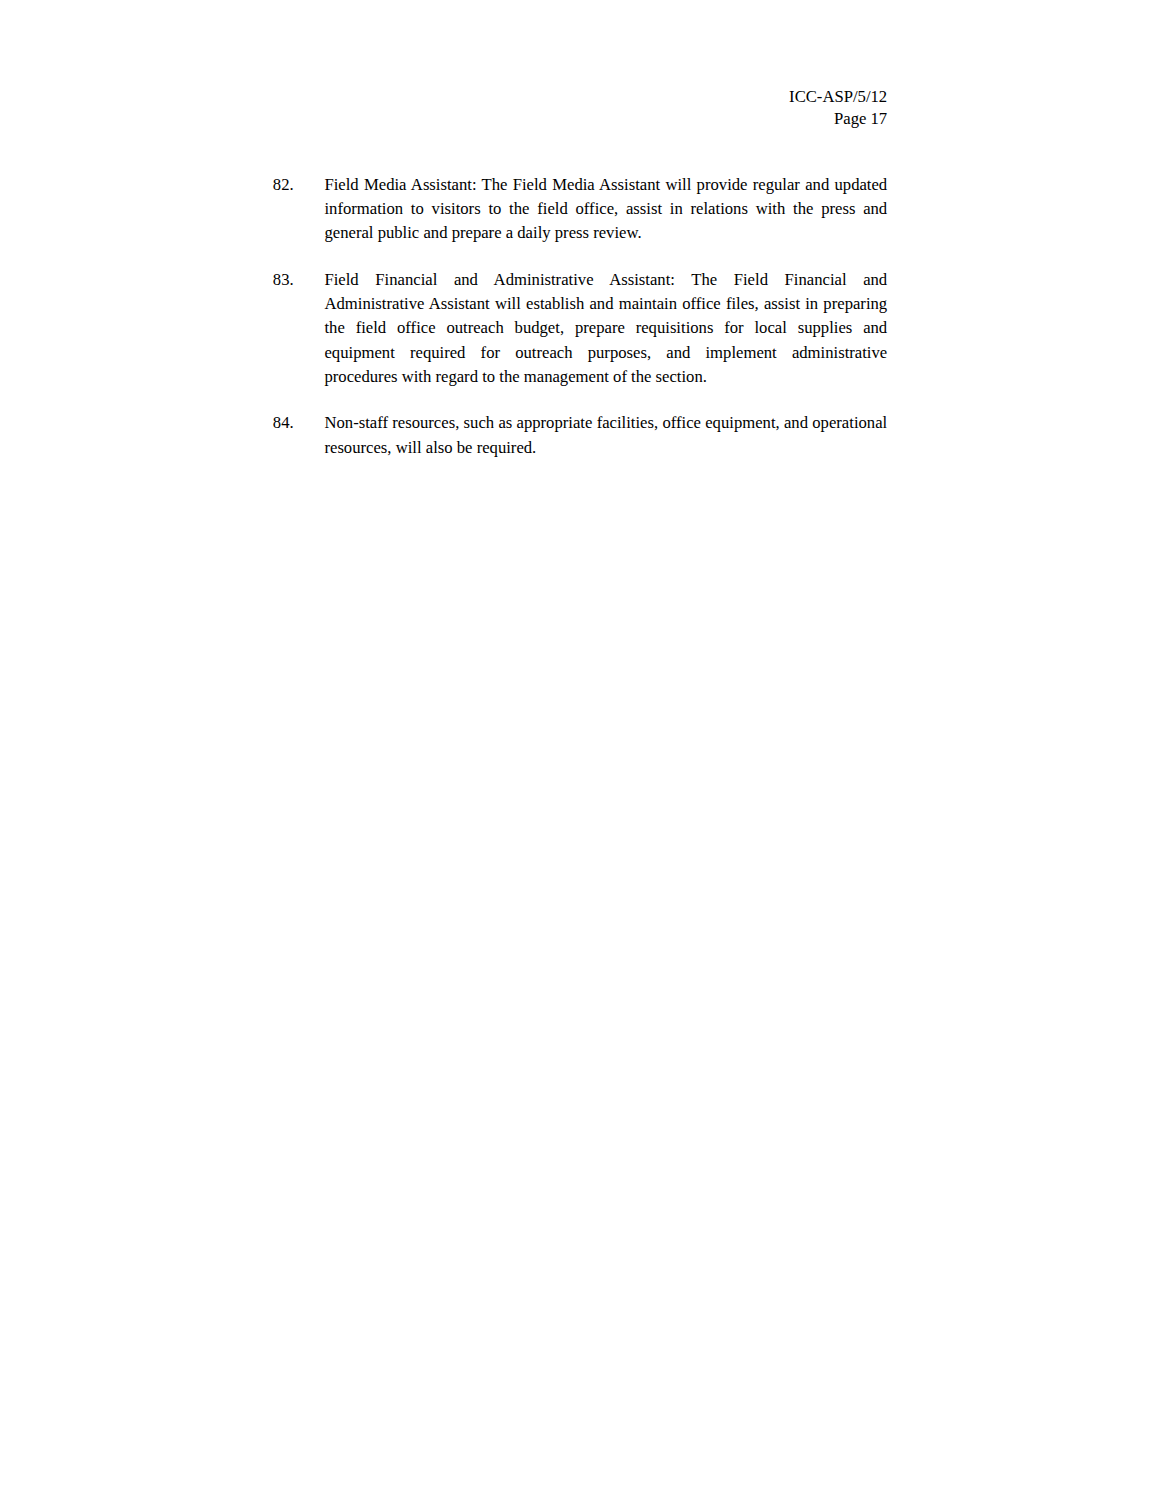ICC-ASP/5/12 Page 17
82. Field Media Assistant: The Field Media Assistant will provide regular and updated information to visitors to the field office, assist in relations with the press and general public and prepare a daily press review.
83. Field Financial and Administrative Assistant: The Field Financial and Administrative Assistant will establish and maintain office files, assist in preparing the field office outreach budget, prepare requisitions for local supplies and equipment required for outreach purposes, and implement administrative procedures with regard to the management of the section.
84. Non-staff resources, such as appropriate facilities, office equipment, and operational resources, will also be required.